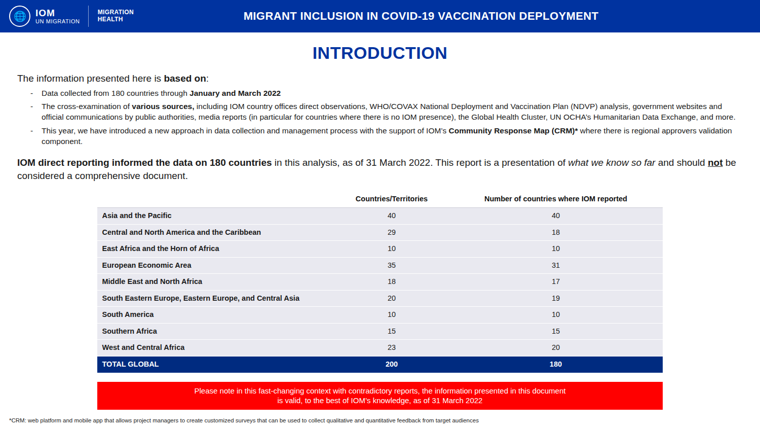🌐
IOM UN MIGRATION
MIGRATION HEALTH
MIGRANT INCLUSION IN COVID-19 VACCINATION DEPLOYMENT
INTRODUCTION
The information presented here is based on:
Data collected from 180 countries through January and March 2022
The cross-examination of various sources, including IOM country offices direct observations, WHO/COVAX National Deployment and Vaccination Plan (NDVP) analysis, government websites and official communications by public authorities, media reports (in particular for countries where there is no IOM presence), the Global Health Cluster, UN OCHA’s Humanitarian Data Exchange, and more.
This year, we have introduced a new approach in data collection and management process with the support of IOM’s Community Response Map (CRM)* where there is regional approvers validation component.
IOM direct reporting informed the data on 180 countries in this analysis, as of 31 March 2022. This report is a presentation of what we know so far and should not be considered a comprehensive document.
| | Countries/Territories | Number of countries where IOM reported |
| --- | --- | --- |
| Asia and the Pacific | 40 | 40 |
| Central and North America and the Caribbean | 29 | 18 |
| East Africa and the Horn of Africa | 10 | 10 |
| European Economic Area | 35 | 31 |
| Middle East and North Africa | 18 | 17 |
| South Eastern Europe, Eastern Europe, and Central Asia | 20 | 19 |
| South America | 10 | 10 |
| Southern Africa | 15 | 15 |
| West and Central Africa | 23 | 20 |
| TOTAL GLOBAL | 200 | 180 |
Please note in this fast-changing context with contradictory reports, the information presented in this document
is valid, to the best of IOM’s knowledge, as of 31 March 2022
*CRM: web platform and mobile app that allows project managers to create customized surveys that can be used to collect qualitative and quantitative feedback from target audiences